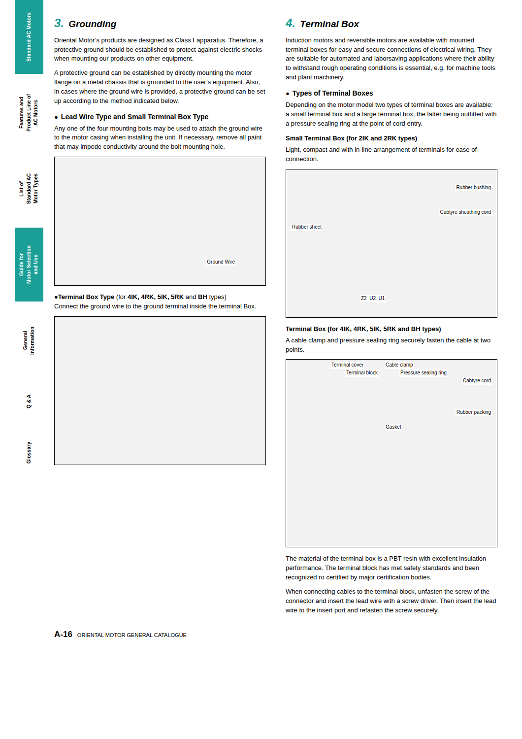Standard AC Motors
Features and
Product Line of
AC Motors
List of
Standard AC
Motor Types
Guide for
Motor Selection
and Use
General
Information
Q & A
Glossary
3. Grounding
Oriental Motor’s products are designed as Class Ⅰ apparatus. Therefore, a protective ground should be established to protect against electric shocks when mounting our products on other equipment.
A protective ground can be established by directly mounting the motor flange on a metal chassis that is grounded to the user’s equipment. Also, in cases where the ground wire is provided, a protective ground can be set up according to the method indicated below.
Lead Wire Type and Small Terminal Box Type
Any one of the four mounting bolts may be used to attach the ground wire to the motor casing when installing the unit. If necessary, remove all paint that may impede conductivity around the bolt mounting hole.
Ground Wire
●Terminal Box Type (for 4IK, 4RK, 5IK, 5RK and BH types)
Connect the ground wire to the ground terminal inside the terminal Box.
4. Terminal Box
Induction motors and reversible motors are available with mounted terminal boxes for easy and secure connections of electrical wiring. They are suitable for automated and laborsaving applications where their ability to withstand rough operating conditions is essential, e.g. for machine tools and plant machinery.
Types of Terminal Boxes
Depending on the motor model two types of terminal boxes are available: a small terminal box and a large terminal box, the latter being outfitted with a pressure sealing ring at the point of cord entry.
Small Terminal Box (for 2IK and 2RK types)
Light, compact and with in-line arrangement of terminals for ease of connection.
Rubber bushing Cabtyre sheathing cord Rubber sheet Z2 U2 U1
Terminal Box (for 4IK, 4RK, 5IK, 5RK and BH types)
A cable clamp and pressure sealing ring securely fasten the cable at two points.
Terminal cover Cable clamp Terminal block Pressure sealing ring Cabtyre cord Rubber packing Gasket
The material of the terminal box is a PBT resin with excellent insulation performance. The terminal block has met safety standards and been recognized ro certified by major certification bodies.
When connecting cables to the terminal block, unfasten the screw of the connector and insert the lead wire with a screw driver. Then insert the lead wire to the insert port and refasten the screw securely.
A-16 ORIENTAL MOTOR GENERAL CATALOGUE